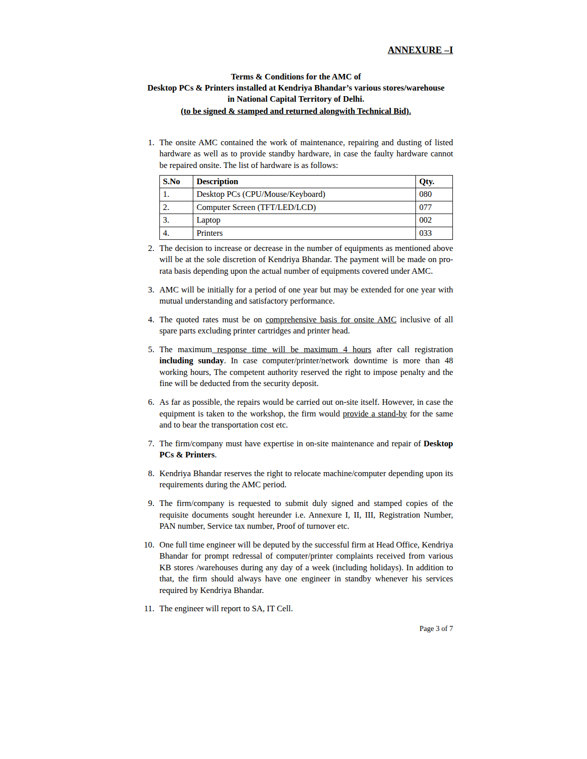ANNEXURE –I
Terms & Conditions for the AMC of Desktop PCs & Printers installed at Kendriya Bhandar’s various stores/warehouse in National Capital Territory of Delhi. (to be signed & stamped and returned alongwith Technical Bid).
The onsite AMC contained the work of maintenance, repairing and dusting of listed hardware as well as to provide standby hardware, in case the faulty hardware cannot be repaired onsite. The list of hardware is as follows:
| S.No | Description | Qty. |
| --- | --- | --- |
| 1. | Desktop PCs (CPU/Mouse/Keyboard) | 080 |
| 2. | Computer Screen (TFT/LED/LCD) | 077 |
| 3. | Laptop | 002 |
| 4. | Printers | 033 |
The decision to increase or decrease in the number of equipments as mentioned above will be at the sole discretion of Kendriya Bhandar. The payment will be made on pro-rata basis depending upon the actual number of equipments covered under AMC.
AMC will be initially for a period of one year but may be extended for one year with mutual understanding and satisfactory performance.
The quoted rates must be on comprehensive basis for onsite AMC inclusive of all spare parts excluding printer cartridges and printer head.
The maximum response time will be maximum 4 hours after call registration including sunday. In case computer/printer/network downtime is more than 48 working hours, The competent authority reserved the right to impose penalty and the fine will be deducted from the security deposit.
As far as possible, the repairs would be carried out on-site itself. However, in case the equipment is taken to the workshop, the firm would provide a stand-by for the same and to bear the transportation cost etc.
The firm/company must have expertise in on-site maintenance and repair of Desktop PCs & Printers.
Kendriya Bhandar reserves the right to relocate machine/computer depending upon its requirements during the AMC period.
The firm/company is requested to submit duly signed and stamped copies of the requisite documents sought hereunder i.e. Annexure I, II, III, Registration Number, PAN number, Service tax number, Proof of turnover etc.
One full time engineer will be deputed by the successful firm at Head Office, Kendriya Bhandar for prompt redressal of computer/printer complaints received from various KB stores /warehouses during any day of a week (including holidays). In addition to that, the firm should always have one engineer in standby whenever his services required by Kendriya Bhandar.
The engineer will report to SA, IT Cell.
Page 3 of 7